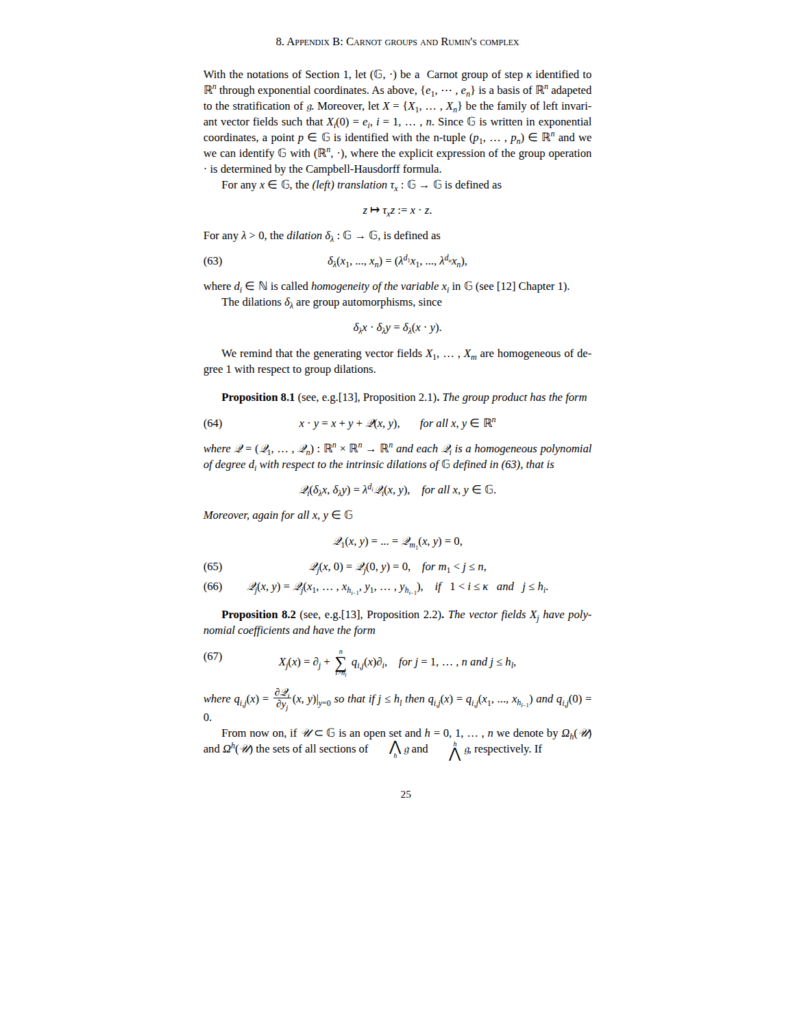8. Appendix B: Carnot groups and Rumin's complex
With the notations of Section 1, let (𝔾, ·) be a Carnot group of step κ identified to ℝn through exponential coordinates. As above, {e1, ⋯ , en} is a basis of ℝn adapeted to the stratification of 𝔤. Moreover, let X = {X1, … , Xn} be the family of left invariant vector fields such that Xi(0) = ei, i = 1, … , n. Since 𝔾 is written in exponential coordinates, a point p ∈ 𝔾 is identified with the n-tuple (p1, … , pn) ∈ ℝn and we we can identify 𝔾 with (ℝn, ·), where the explicit expression of the group operation · is determined by the Campbell-Hausdorff formula.
For any x ∈ 𝔾, the (left) translation τx : 𝔾 → 𝔾 is defined as
z ↦ τxz := x · z.
For any λ > 0, the dilation δλ : 𝔾 → 𝔾, is defined as
(63) δλ(x1, ..., xn) = (λd1x1, ..., λdnxn),
where di ∈ ℕ is called homogeneity of the variable xi in 𝔾 (see [12] Chapter 1).
The dilations δλ are group automorphisms, since
δλx · δλy = δλ(x · y).
We remind that the generating vector fields X1, … , Xm are homogeneous of degree 1 with respect to group dilations.
Proposition 8.1 (see, e.g.[13], Proposition 2.1). The group product has the form
(64) x · y = x + y + 𝒬(x, y), for all x, y ∈ ℝn
where 𝒬 = (𝒬1, … , 𝒬n) : ℝn × ℝn → ℝn and each 𝒬i is a homogeneous polynomial of degree di with respect to the intrinsic dilations of 𝔾 defined in (63), that is
𝒬i(δλx, δλy) = λdi𝒬i(x, y), for all x, y ∈ 𝔾.
Moreover, again for all x, y ∈ 𝔾
𝒬1(x, y) = ... = 𝒬m1(x, y) = 0,
(65) 𝒬j(x, 0) = 𝒬j(0, y) = 0, for m1 < j ≤ n,
(66)
𝒬j(x, y) = 𝒬j(x1, … , xhi−1, y1, … , yhi−1), if 1 < i ≤ κ and j ≤ hi.
Proposition 8.2 (see, e.g.[13], Proposition 2.2). The vector fields Xj have polynomial coefficients and have the form
(67) Xj(x) = ∂j + n∑i>hl qi,j(x)∂i, for j = 1, … , n and j ≤ hl,
where qi,j(x) = ∂𝒬i∂yj(x, y)|y=0 so that if j ≤ hl then qi,j(x) = qi,j(x1, ..., xhl−1) and qi,j(0) = 0.
From now on, if 𝒰 ⊂ 𝔾 is an open set and h = 0, 1, … , n we denote by Ωh(𝒰) and Ωh(𝒰) the sets of all sections of ⋀h 𝔤 and h⋀ 𝔤, respectively. If
25